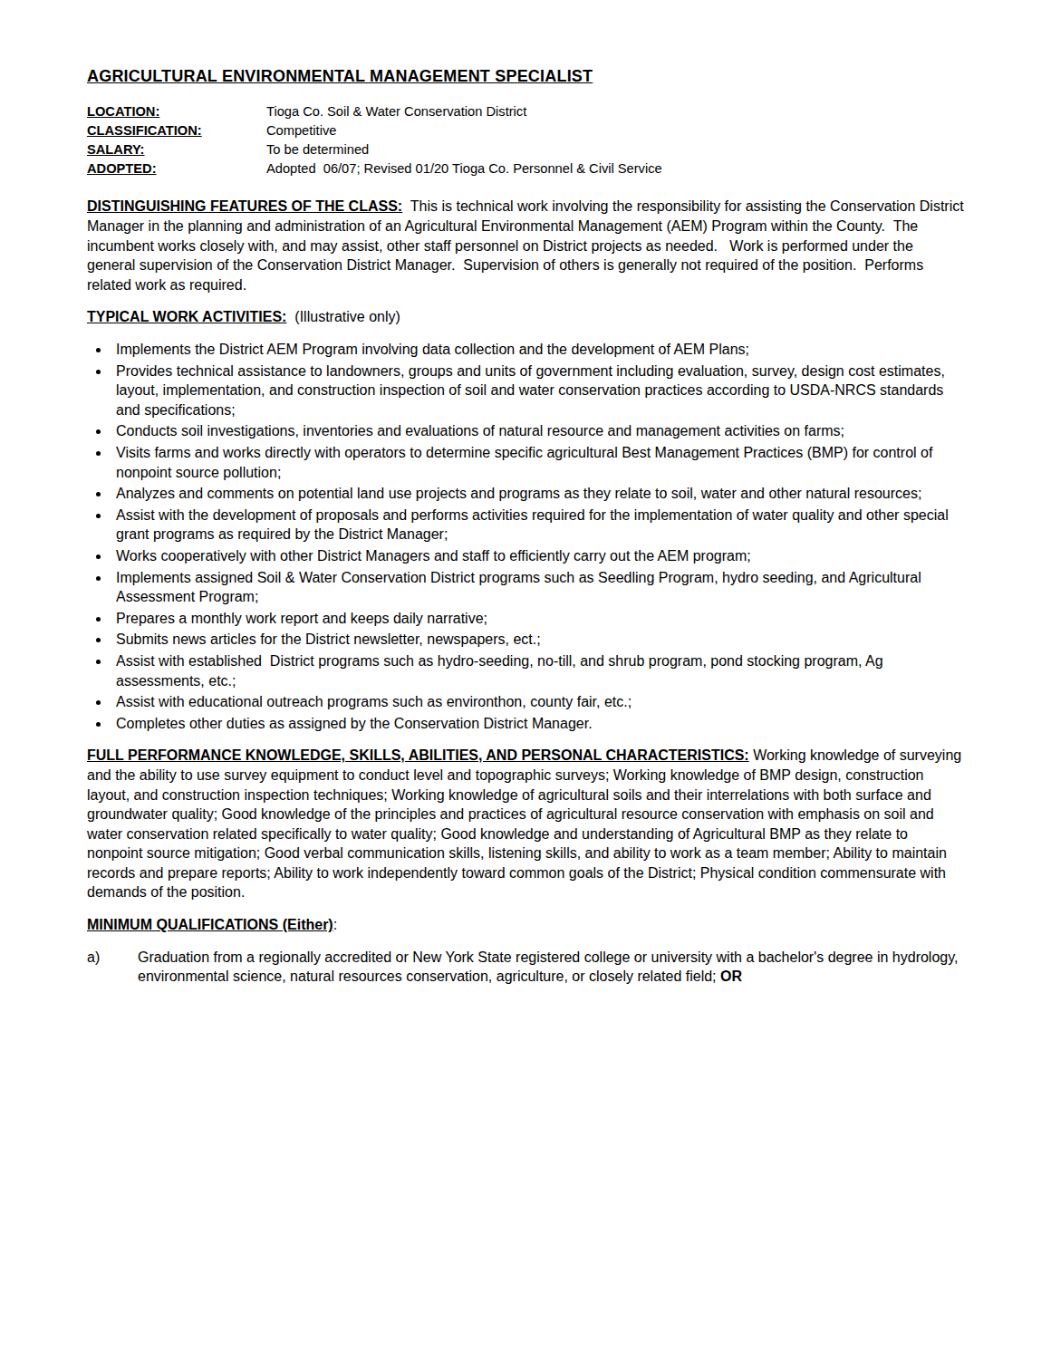AGRICULTURAL ENVIRONMENTAL MANAGEMENT SPECIALIST
| LOCATION: | Tioga Co. Soil & Water Conservation District |
| CLASSIFICATION: | Competitive |
| SALARY: | To be determined |
| ADOPTED: | Adopted 06/07; Revised 01/20 Tioga Co. Personnel & Civil Service |
DISTINGUISHING FEATURES OF THE CLASS: This is technical work involving the responsibility for assisting the Conservation District Manager in the planning and administration of an Agricultural Environmental Management (AEM) Program within the County. The incumbent works closely with, and may assist, other staff personnel on District projects as needed. Work is performed under the general supervision of the Conservation District Manager. Supervision of others is generally not required of the position. Performs related work as required.
TYPICAL WORK ACTIVITIES: (Illustrative only)
Implements the District AEM Program involving data collection and the development of AEM Plans;
Provides technical assistance to landowners, groups and units of government including evaluation, survey, design cost estimates, layout, implementation, and construction inspection of soil and water conservation practices according to USDA-NRCS standards and specifications;
Conducts soil investigations, inventories and evaluations of natural resource and management activities on farms;
Visits farms and works directly with operators to determine specific agricultural Best Management Practices (BMP) for control of nonpoint source pollution;
Analyzes and comments on potential land use projects and programs as they relate to soil, water and other natural resources;
Assist with the development of proposals and performs activities required for the implementation of water quality and other special grant programs as required by the District Manager;
Works cooperatively with other District Managers and staff to efficiently carry out the AEM program;
Implements assigned Soil & Water Conservation District programs such as Seedling Program, hydro seeding, and Agricultural Assessment Program;
Prepares a monthly work report and keeps daily narrative;
Submits news articles for the District newsletter, newspapers, ect.;
Assist with established District programs such as hydro-seeding, no-till, and shrub program, pond stocking program, Ag assessments, etc.;
Assist with educational outreach programs such as environthon, county fair, etc.;
Completes other duties as assigned by the Conservation District Manager.
FULL PERFORMANCE KNOWLEDGE, SKILLS, ABILITIES, AND PERSONAL CHARACTERISTICS: Working knowledge of surveying and the ability to use survey equipment to conduct level and topographic surveys; Working knowledge of BMP design, construction layout, and construction inspection techniques; Working knowledge of agricultural soils and their interrelations with both surface and groundwater quality; Good knowledge of the principles and practices of agricultural resource conservation with emphasis on soil and water conservation related specifically to water quality; Good knowledge and understanding of Agricultural BMP as they relate to nonpoint source mitigation; Good verbal communication skills, listening skills, and ability to work as a team member; Ability to maintain records and prepare reports; Ability to work independently toward common goals of the District; Physical condition commensurate with demands of the position.
MINIMUM QUALIFICATIONS (Either):
a)
Graduation from a regionally accredited or New York State registered college or university with a bachelor's degree in hydrology, environmental science, natural resources conservation, agriculture, or closely related field; OR